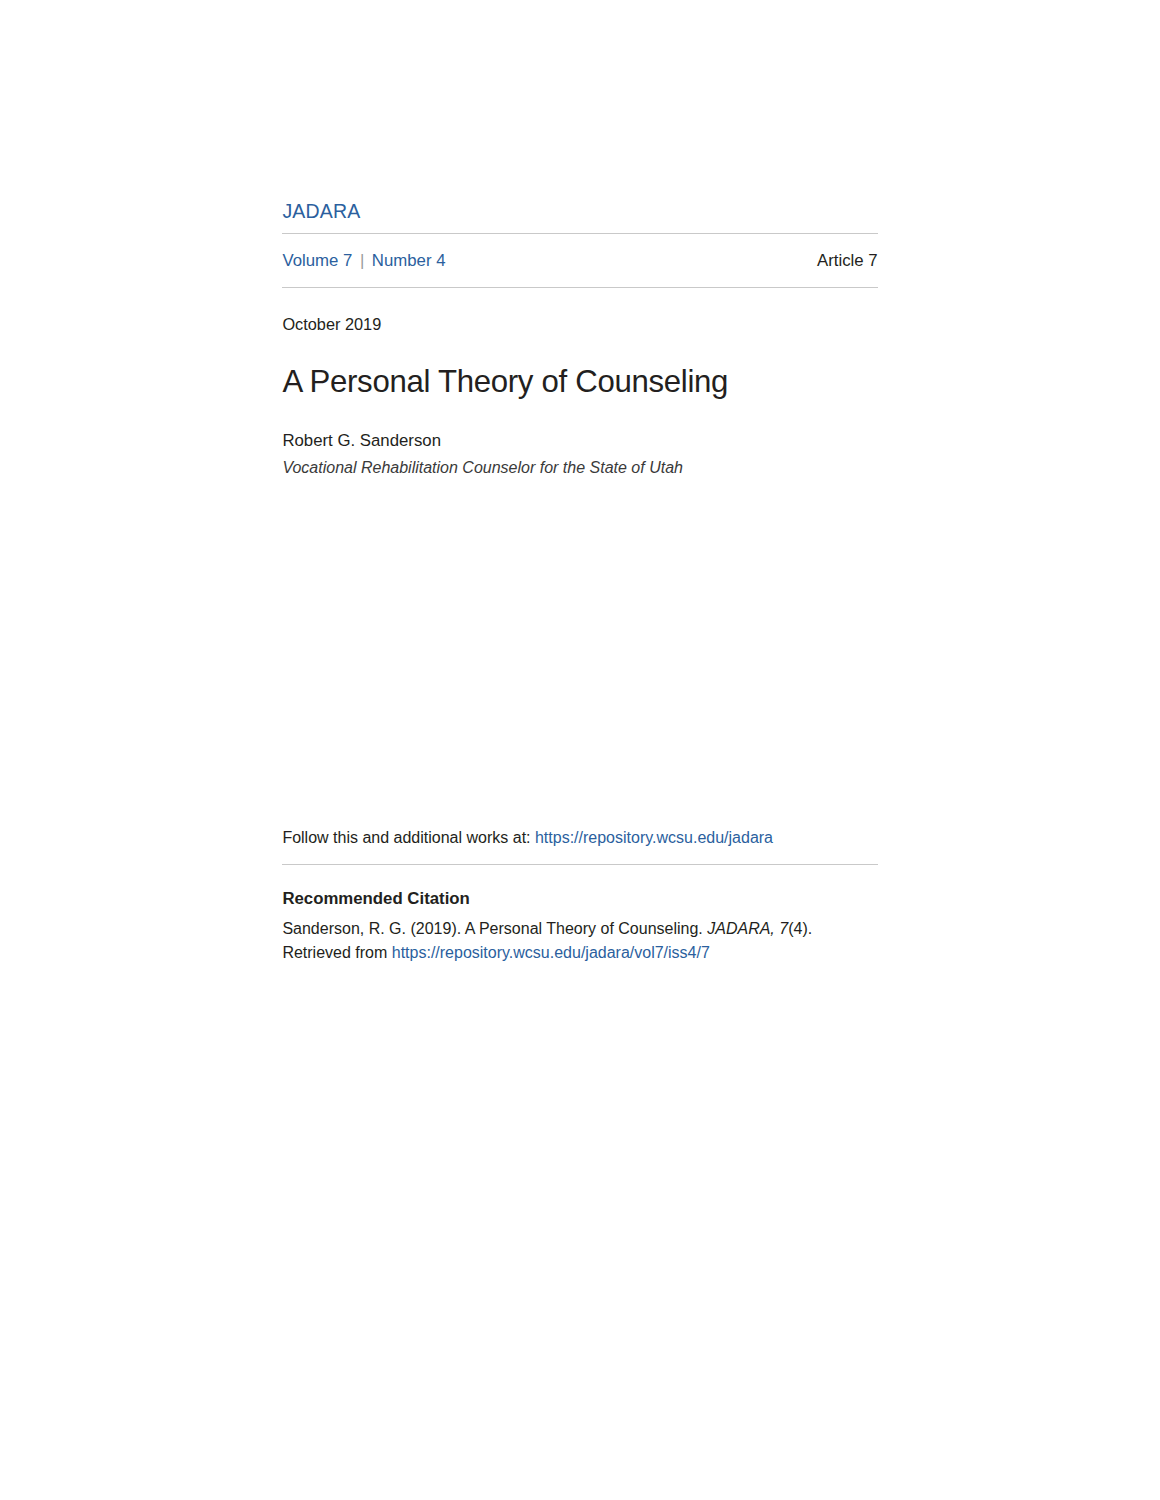JADARA
Volume 7|Number 4
Article 7
October 2019
A Personal Theory of Counseling
Robert G. Sanderson
Vocational Rehabilitation Counselor for the State of Utah
Follow this and additional works at: https://repository.wcsu.edu/jadara
Recommended Citation
Sanderson, R. G. (2019). A Personal Theory of Counseling. JADARA, 7(4). Retrieved from https://repository.wcsu.edu/jadara/vol7/iss4/7